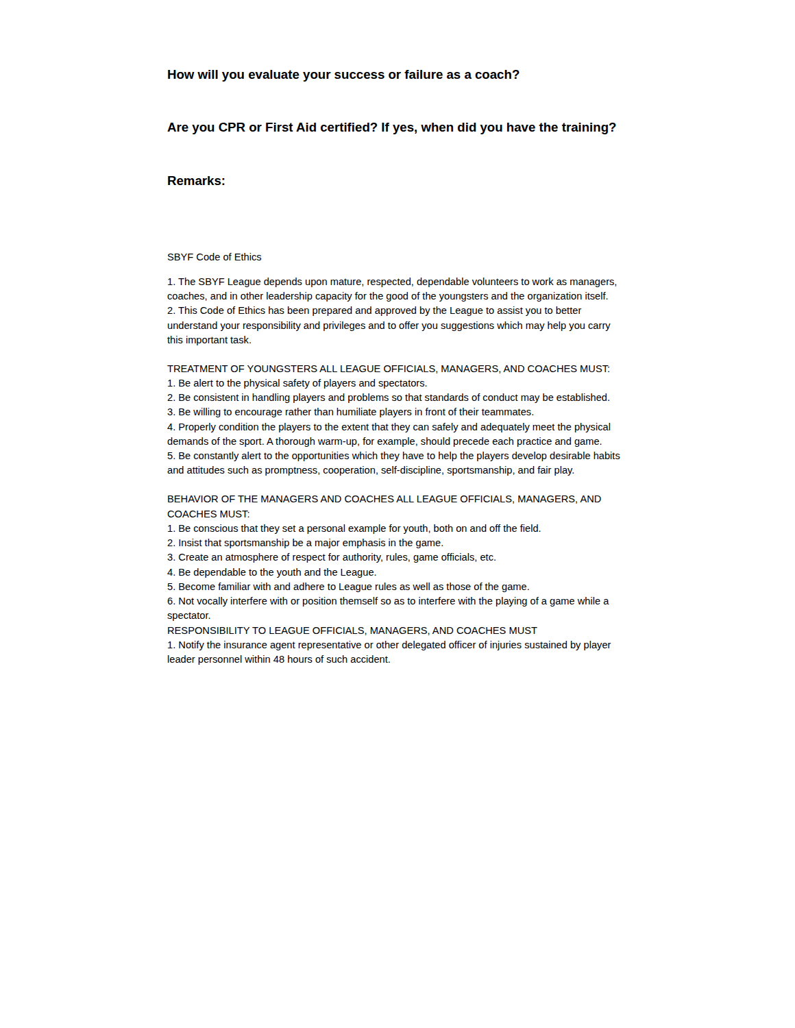How will you evaluate your success or failure as a coach?
Are you CPR or First Aid certified? If yes, when did you have the training?
Remarks:
SBYF Code of Ethics
1. The SBYF League depends upon mature, respected, dependable volunteers to work as managers, coaches, and in other leadership capacity for the good of the youngsters and the organization itself.
2. This Code of Ethics has been prepared and approved by the League to assist you to better understand your responsibility and privileges and to offer you suggestions which may help you carry this important task.
TREATMENT OF YOUNGSTERS ALL LEAGUE OFFICIALS, MANAGERS, AND COACHES MUST:
1. Be alert to the physical safety of players and spectators.
2. Be consistent in handling players and problems so that standards of conduct may be established.
3. Be willing to encourage rather than humiliate players in front of their teammates.
4. Properly condition the players to the extent that they can safely and adequately meet the physical demands of the sport. A thorough warm-up, for example, should precede each practice and game.
5. Be constantly alert to the opportunities which they have to help the players develop desirable habits and attitudes such as promptness, cooperation, self-discipline, sportsmanship, and fair play.
BEHAVIOR OF THE MANAGERS AND COACHES ALL LEAGUE OFFICIALS, MANAGERS, AND COACHES MUST:
1. Be conscious that they set a personal example for youth, both on and off the field.
2. Insist that sportsmanship be a major emphasis in the game.
3. Create an atmosphere of respect for authority, rules, game officials, etc.
4. Be dependable to the youth and the League.
5. Become familiar with and adhere to League rules as well as those of the game.
6. Not vocally interfere with or position themself so as to interfere with the playing of a game while a spectator.
RESPONSIBILITY TO LEAGUE OFFICIALS, MANAGERS, AND COACHES MUST
1. Notify the insurance agent representative or other delegated officer of injuries sustained by player leader personnel within 48 hours of such accident.